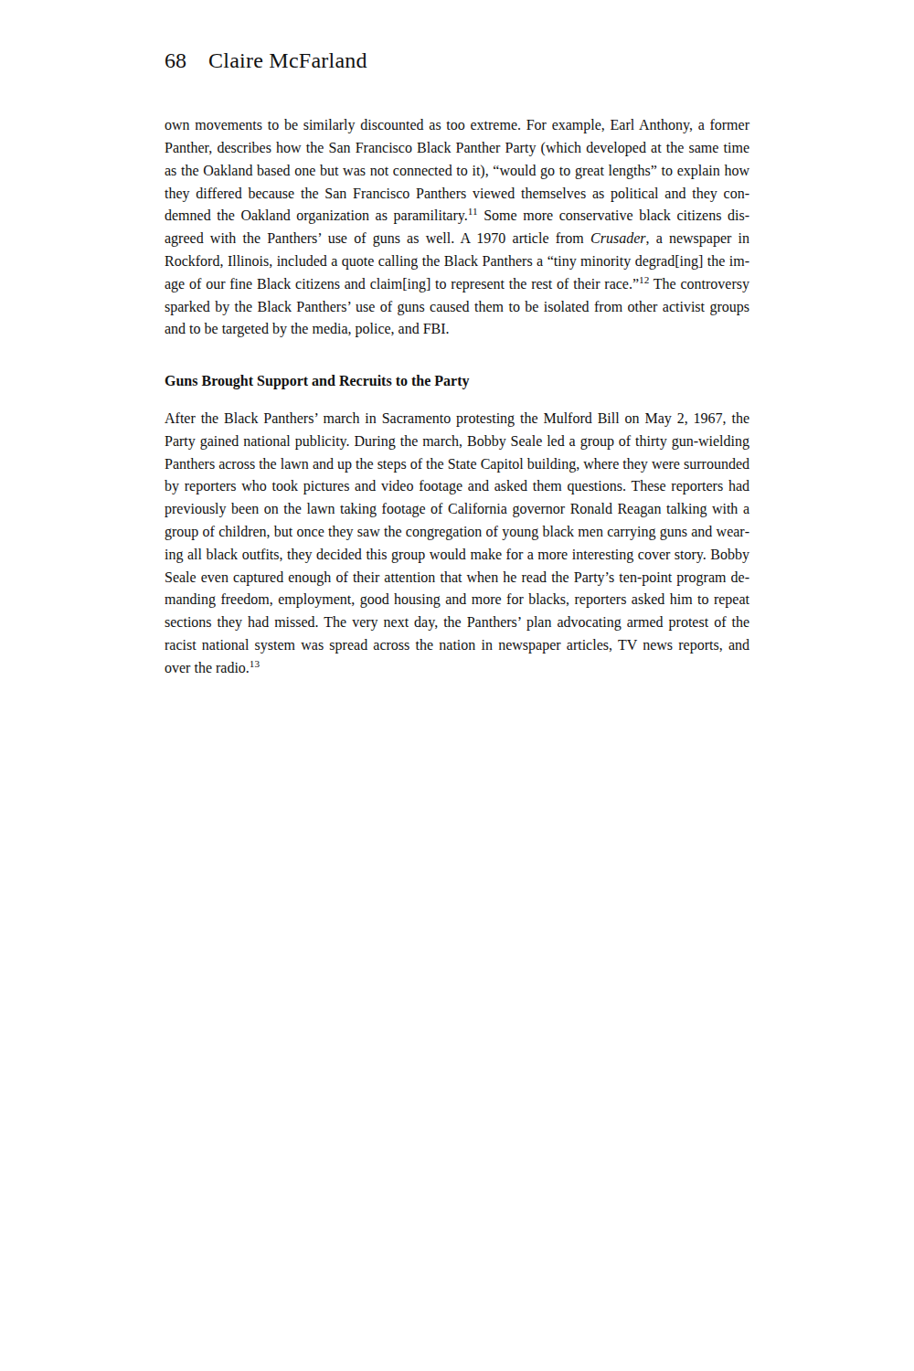68 Claire McFarland
own movements to be similarly discounted as too extreme. For example, Earl Anthony, a former Panther, describes how the San Francisco Black Panther Party (which developed at the same time as the Oakland based one but was not connected to it), “would go to great lengths” to explain how they differed because the San Francisco Panthers viewed themselves as political and they condemned the Oakland organization as paramilitary.11 Some more conservative black citizens disagreed with the Panthers’ use of guns as well. A 1970 article from Crusader, a newspaper in Rockford, Illinois, included a quote calling the Black Panthers a “tiny minority degrad[ing] the image of our fine Black citizens and claim[ing] to represent the rest of their race.”12 The controversy sparked by the Black Panthers’ use of guns caused them to be isolated from other activist groups and to be targeted by the media, police, and FBI.
Guns Brought Support and Recruits to the Party
After the Black Panthers’ march in Sacramento protesting the Mulford Bill on May 2, 1967, the Party gained national publicity. During the march, Bobby Seale led a group of thirty gun-wielding Panthers across the lawn and up the steps of the State Capitol building, where they were surrounded by reporters who took pictures and video footage and asked them questions. These reporters had previously been on the lawn taking footage of California governor Ronald Reagan talking with a group of children, but once they saw the congregation of young black men carrying guns and wearing all black outfits, they decided this group would make for a more interesting cover story. Bobby Seale even captured enough of their attention that when he read the Party’s ten-point program demanding freedom, employment, good housing and more for blacks, reporters asked him to repeat sections they had missed. The very next day, the Panthers’ plan advocating armed protest of the racist national system was spread across the nation in newspaper articles, TV news reports, and over the radio.13